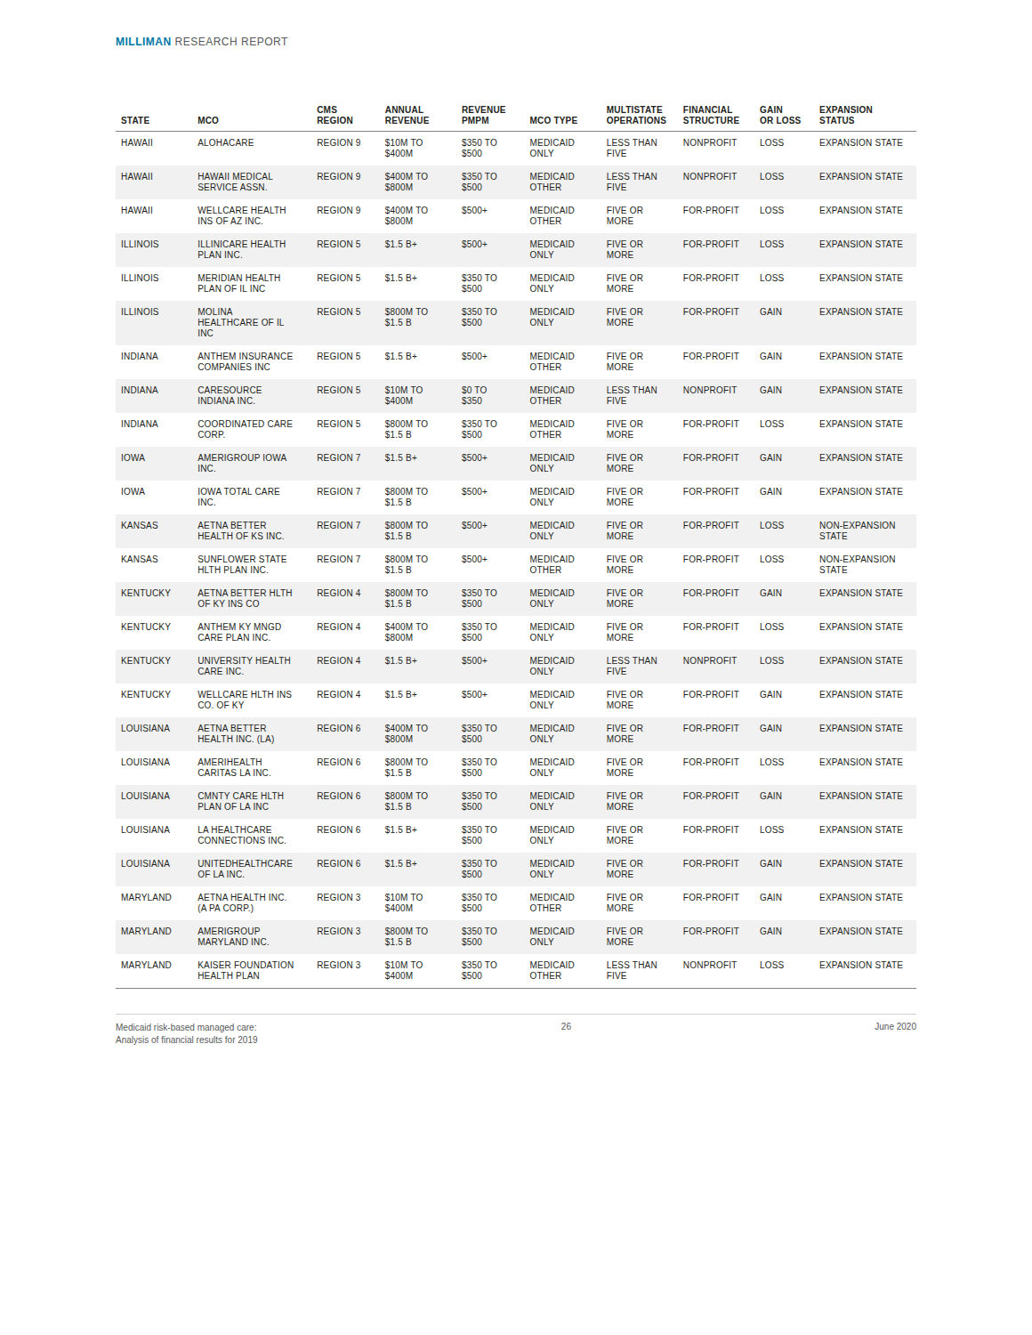MILLIMAN RESEARCH REPORT
| STATE | MCO | CMS REGION | ANNUAL REVENUE | REVENUE PMPM | MCO TYPE | MULTISTATE OPERATIONS | FINANCIAL STRUCTURE | GAIN OR LOSS | EXPANSION STATUS |
| --- | --- | --- | --- | --- | --- | --- | --- | --- | --- |
| HAWAII | ALOHACARE | REGION 9 | $10M TO $400M | $350 TO $500 | MEDICAID ONLY | LESS THAN FIVE | NONPROFIT | LOSS | EXPANSION STATE |
| HAWAII | HAWAII MEDICAL SERVICE ASSN. | REGION 9 | $400M TO $800M | $350 TO $500 | MEDICAID OTHER | LESS THAN FIVE | NONPROFIT | LOSS | EXPANSION STATE |
| HAWAII | WELLCARE HEALTH INS OF AZ INC. | REGION 9 | $400M TO $800M | $500+ | MEDICAID OTHER | FIVE OR MORE | FOR-PROFIT | LOSS | EXPANSION STATE |
| ILLINOIS | ILLINICARE HEALTH PLAN INC. | REGION 5 | $1.5 B+ | $500+ | MEDICAID ONLY | FIVE OR MORE | FOR-PROFIT | LOSS | EXPANSION STATE |
| ILLINOIS | MERIDIAN HEALTH PLAN OF IL INC | REGION 5 | $1.5 B+ | $350 TO $500 | MEDICAID ONLY | FIVE OR MORE | FOR-PROFIT | LOSS | EXPANSION STATE |
| ILLINOIS | MOLINA HEALTHCARE OF IL INC | REGION 5 | $800M TO $1.5 B | $350 TO $500 | MEDICAID ONLY | FIVE OR MORE | FOR-PROFIT | GAIN | EXPANSION STATE |
| INDIANA | ANTHEM INSURANCE COMPANIES INC | REGION 5 | $1.5 B+ | $500+ | MEDICAID OTHER | FIVE OR MORE | FOR-PROFIT | GAIN | EXPANSION STATE |
| INDIANA | CARESOURCE INDIANA INC. | REGION 5 | $10M TO $400M | $0 TO $350 | MEDICAID OTHER | LESS THAN FIVE | NONPROFIT | GAIN | EXPANSION STATE |
| INDIANA | COORDINATED CARE CORP. | REGION 5 | $800M TO $1.5 B | $350 TO $500 | MEDICAID OTHER | FIVE OR MORE | FOR-PROFIT | LOSS | EXPANSION STATE |
| IOWA | AMERIGROUP IOWA INC. | REGION 7 | $1.5 B+ | $500+ | MEDICAID ONLY | FIVE OR MORE | FOR-PROFIT | GAIN | EXPANSION STATE |
| IOWA | IOWA TOTAL CARE INC. | REGION 7 | $800M TO $1.5 B | $500+ | MEDICAID ONLY | FIVE OR MORE | FOR-PROFIT | GAIN | EXPANSION STATE |
| KANSAS | AETNA BETTER HEALTH OF KS INC. | REGION 7 | $800M TO $1.5 B | $500+ | MEDICAID ONLY | FIVE OR MORE | FOR-PROFIT | LOSS | NON-EXPANSION STATE |
| KANSAS | SUNFLOWER STATE HLTH PLAN INC. | REGION 7 | $800M TO $1.5 B | $500+ | MEDICAID OTHER | FIVE OR MORE | FOR-PROFIT | LOSS | NON-EXPANSION STATE |
| KENTUCKY | AETNA BETTER HLTH OF KY INS CO | REGION 4 | $800M TO $1.5 B | $350 TO $500 | MEDICAID ONLY | FIVE OR MORE | FOR-PROFIT | GAIN | EXPANSION STATE |
| KENTUCKY | ANTHEM KY MNGD CARE PLAN INC. | REGION 4 | $400M TO $800M | $350 TO $500 | MEDICAID ONLY | FIVE OR MORE | FOR-PROFIT | LOSS | EXPANSION STATE |
| KENTUCKY | UNIVERSITY HEALTH CARE INC. | REGION 4 | $1.5 B+ | $500+ | MEDICAID ONLY | LESS THAN FIVE | NONPROFIT | LOSS | EXPANSION STATE |
| KENTUCKY | WELLCARE HLTH INS CO. OF KY | REGION 4 | $1.5 B+ | $500+ | MEDICAID ONLY | FIVE OR MORE | FOR-PROFIT | GAIN | EXPANSION STATE |
| LOUISIANA | AETNA BETTER HEALTH INC. (LA) | REGION 6 | $400M TO $800M | $350 TO $500 | MEDICAID ONLY | FIVE OR MORE | FOR-PROFIT | GAIN | EXPANSION STATE |
| LOUISIANA | AMERIHEALTH CARITAS LA INC. | REGION 6 | $800M TO $1.5 B | $350 TO $500 | MEDICAID ONLY | FIVE OR MORE | FOR-PROFIT | LOSS | EXPANSION STATE |
| LOUISIANA | CMNTY CARE HLTH PLAN OF LA INC | REGION 6 | $800M TO $1.5 B | $350 TO $500 | MEDICAID ONLY | FIVE OR MORE | FOR-PROFIT | GAIN | EXPANSION STATE |
| LOUISIANA | LA HEALTHCARE CONNECTIONS INC. | REGION 6 | $1.5 B+ | $350 TO $500 | MEDICAID ONLY | FIVE OR MORE | FOR-PROFIT | LOSS | EXPANSION STATE |
| LOUISIANA | UNITEDHEALTHCARE OF LA INC. | REGION 6 | $1.5 B+ | $350 TO $500 | MEDICAID ONLY | FIVE OR MORE | FOR-PROFIT | GAIN | EXPANSION STATE |
| MARYLAND | AETNA HEALTH INC. (A PA CORP.) | REGION 3 | $10M TO $400M | $350 TO $500 | MEDICAID OTHER | FIVE OR MORE | FOR-PROFIT | GAIN | EXPANSION STATE |
| MARYLAND | AMERIGROUP MARYLAND INC. | REGION 3 | $800M TO $1.5 B | $350 TO $500 | MEDICAID ONLY | FIVE OR MORE | FOR-PROFIT | GAIN | EXPANSION STATE |
| MARYLAND | KAISER FOUNDATION HEALTH PLAN | REGION 3 | $10M TO $400M | $350 TO $500 | MEDICAID OTHER | LESS THAN FIVE | NONPROFIT | LOSS | EXPANSION STATE |
Medicaid risk-based managed care:
Analysis of financial results for 2019
26
June 2020